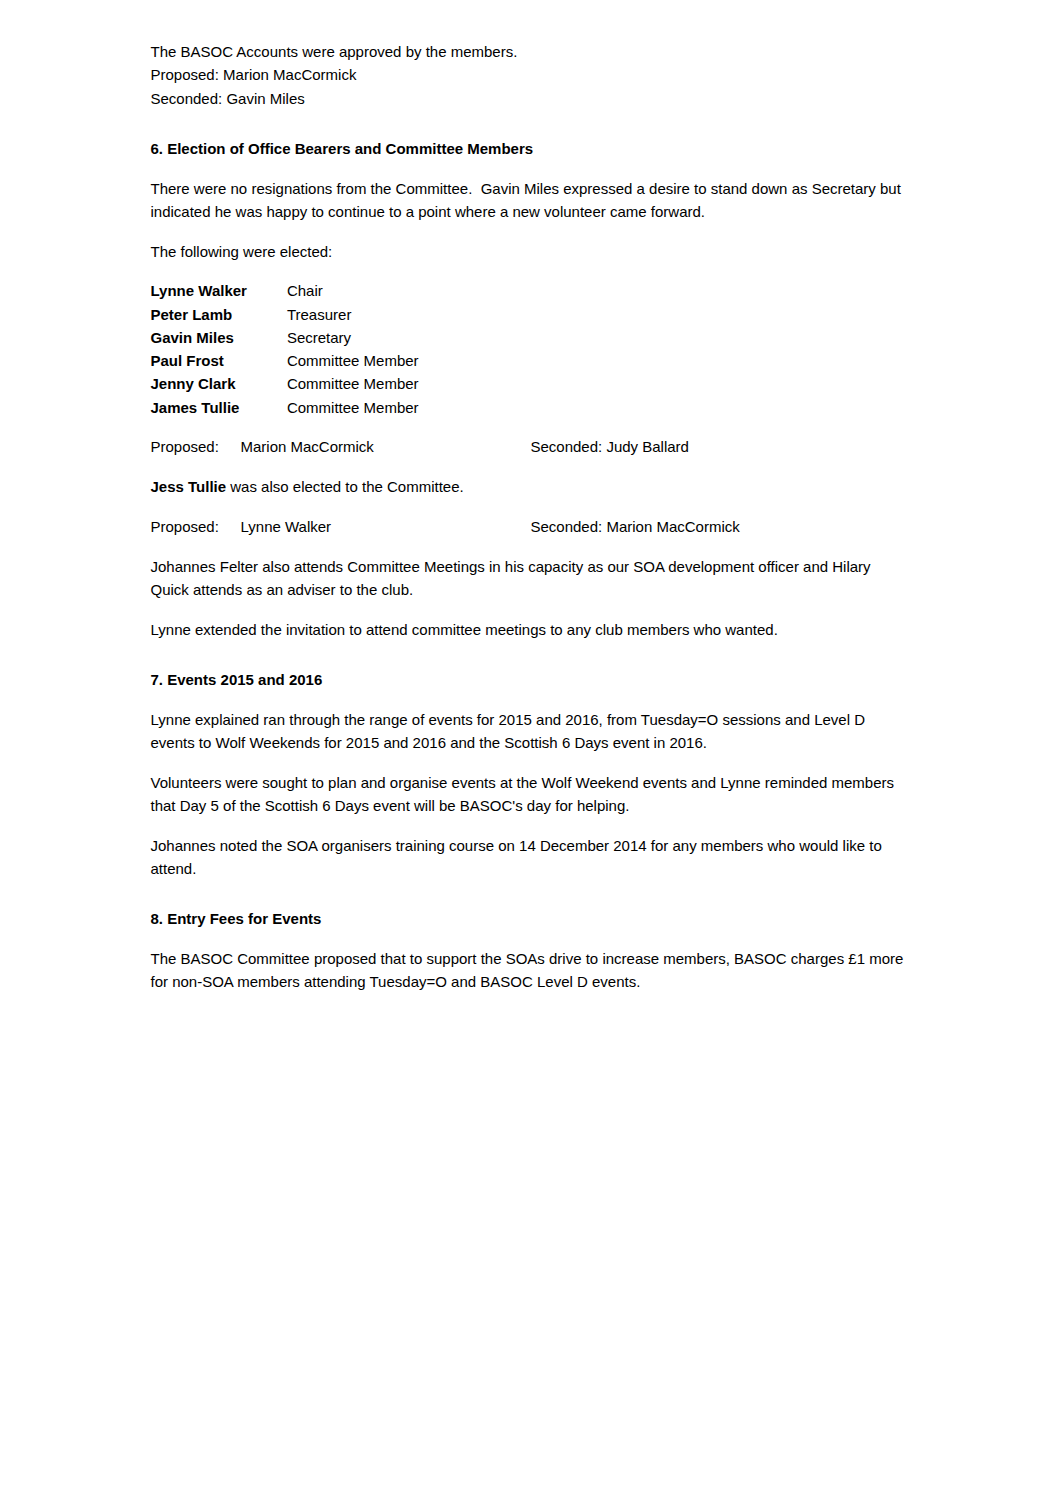The BASOC Accounts were approved by the members.
Proposed: Marion MacCormick
Seconded: Gavin Miles
6. Election of Office Bearers and Committee Members
There were no resignations from the Committee. Gavin Miles expressed a desire to stand down as Secretary but indicated he was happy to continue to a point where a new volunteer came forward.
The following were elected:
| Lynne Walker | Chair |
| Peter Lamb | Treasurer |
| Gavin Miles | Secretary |
| Paul Frost | Committee Member |
| Jenny Clark | Committee Member |
| James Tullie | Committee Member |
| Proposed: | Marion MacCormick | Seconded: Judy Ballard |
Jess Tullie was also elected to the Committee.
| Proposed: | Lynne Walker | Seconded: Marion MacCormick |
Johannes Felter also attends Committee Meetings in his capacity as our SOA development officer and Hilary Quick attends as an adviser to the club.
Lynne extended the invitation to attend committee meetings to any club members who wanted.
7. Events 2015 and 2016
Lynne explained ran through the range of events for 2015 and 2016, from Tuesday=O sessions and Level D events to Wolf Weekends for 2015 and 2016 and the Scottish 6 Days event in 2016.
Volunteers were sought to plan and organise events at the Wolf Weekend events and Lynne reminded members that Day 5 of the Scottish 6 Days event will be BASOC's day for helping.
Johannes noted the SOA organisers training course on 14 December 2014 for any members who would like to attend.
8. Entry Fees for Events
The BASOC Committee proposed that to support the SOAs drive to increase members, BASOC charges £1 more for non-SOA members attending Tuesday=O and BASOC Level D events.